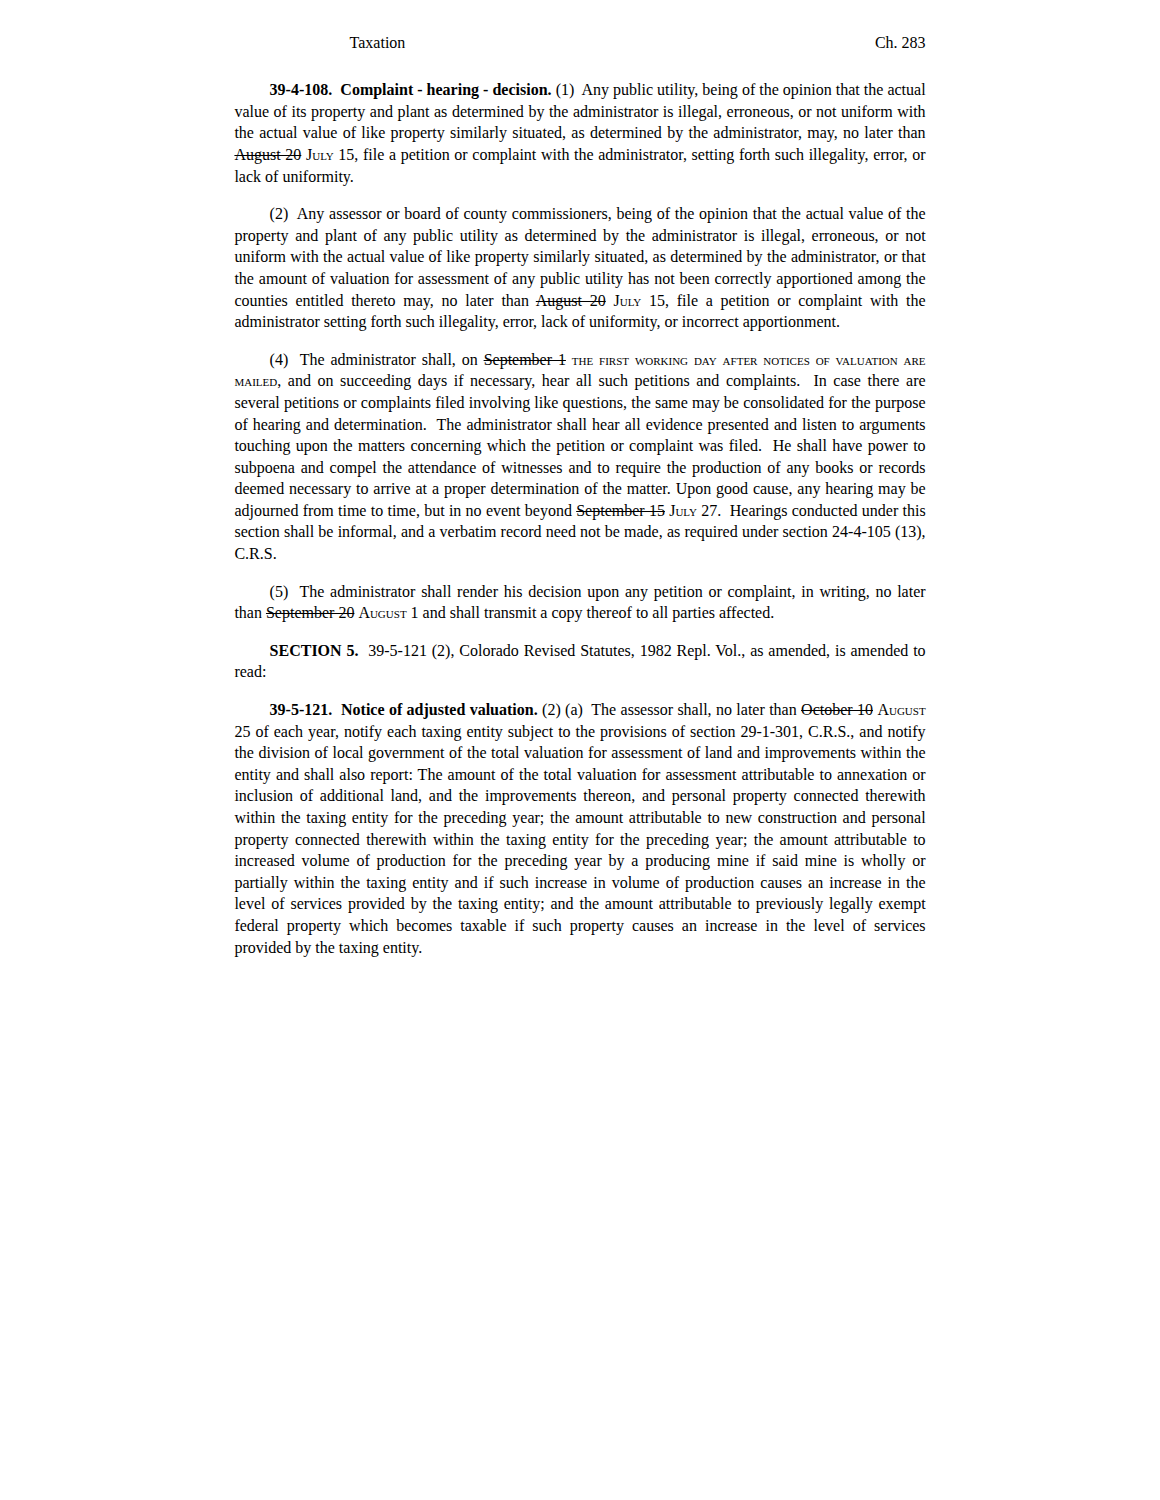Taxation
Ch. 283
39-4-108. Complaint - hearing - decision. (1) Any public utility, being of the opinion that the actual value of its property and plant as determined by the administrator is illegal, erroneous, or not uniform with the actual value of like property similarly situated, as determined by the administrator, may, no later than August 20 July 15, file a petition or complaint with the administrator, setting forth such illegality, error, or lack of uniformity.
(2) Any assessor or board of county commissioners, being of the opinion that the actual value of the property and plant of any public utility as determined by the administrator is illegal, erroneous, or not uniform with the actual value of like property similarly situated, as determined by the administrator, or that the amount of valuation for assessment of any public utility has not been correctly apportioned among the counties entitled thereto may, no later than August 20 July 15, file a petition or complaint with the administrator setting forth such illegality, error, lack of uniformity, or incorrect apportionment.
(4) The administrator shall, on September 1 the first working day after notices of valuation are mailed, and on succeeding days if necessary, hear all such petitions and complaints. In case there are several petitions or complaints filed involving like questions, the same may be consolidated for the purpose of hearing and determination. The administrator shall hear all evidence presented and listen to arguments touching upon the matters concerning which the petition or complaint was filed. He shall have power to subpoena and compel the attendance of witnesses and to require the production of any books or records deemed necessary to arrive at a proper determination of the matter. Upon good cause, any hearing may be adjourned from time to time, but in no event beyond September 15 July 27. Hearings conducted under this section shall be informal, and a verbatim record need not be made, as required under section 24-4-105 (13), C.R.S.
(5) The administrator shall render his decision upon any petition or complaint, in writing, no later than September 20 August 1 and shall transmit a copy thereof to all parties affected.
SECTION 5. 39-5-121 (2), Colorado Revised Statutes, 1982 Repl. Vol., as amended, is amended to read:
39-5-121. Notice of adjusted valuation. (2) (a) The assessor shall, no later than October 10 August 25 of each year, notify each taxing entity subject to the provisions of section 29-1-301, C.R.S., and notify the division of local government of the total valuation for assessment of land and improvements within the entity and shall also report: The amount of the total valuation for assessment attributable to annexation or inclusion of additional land, and the improvements thereon, and personal property connected therewith within the taxing entity for the preceding year; the amount attributable to new construction and personal property connected therewith within the taxing entity for the preceding year; the amount attributable to increased volume of production for the preceding year by a producing mine if said mine is wholly or partially within the taxing entity and if such increase in volume of production causes an increase in the level of services provided by the taxing entity; and the amount attributable to previously legally exempt federal property which becomes taxable if such property causes an increase in the level of services provided by the taxing entity.